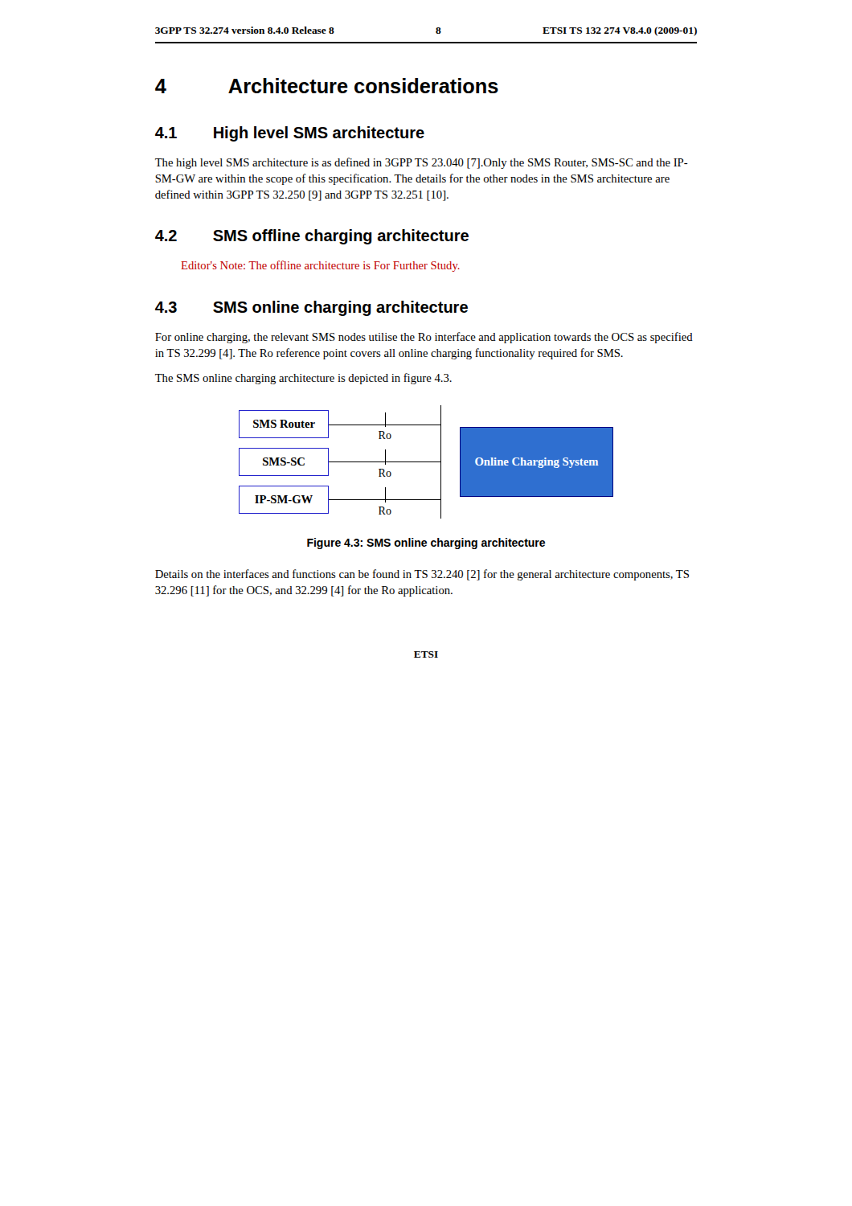3GPP TS 32.274 version 8.4.0 Release 8 8 ETSI TS 132 274 V8.4.0 (2009-01)
4 Architecture considerations
4.1 High level SMS architecture
The high level SMS architecture is as defined in 3GPP TS 23.040 [7].Only the SMS Router, SMS-SC and the IP-SM-GW are within the scope of this specification. The details for the other nodes in the SMS architecture are defined within 3GPP TS 32.250 [9] and 3GPP TS 32.251 [10].
4.2 SMS offline charging architecture
Editor's Note: The offline architecture is For Further Study.
4.3 SMS online charging architecture
For online charging, the relevant SMS nodes utilise the Ro interface and application towards the OCS as specified in TS 32.299 [4]. The Ro reference point covers all online charging functionality required for SMS.
The SMS online charging architecture is depicted in figure 4.3.
| SMS Router | Ro | | Online Charging System |
| SMS-SC | Ro |
| IP-SM-GW | Ro |
Figure 4.3: SMS online charging architecture
Details on the interfaces and functions can be found in TS 32.240 [2] for the general architecture components, TS 32.296 [11] for the OCS, and 32.299 [4] for the Ro application.
ETSI